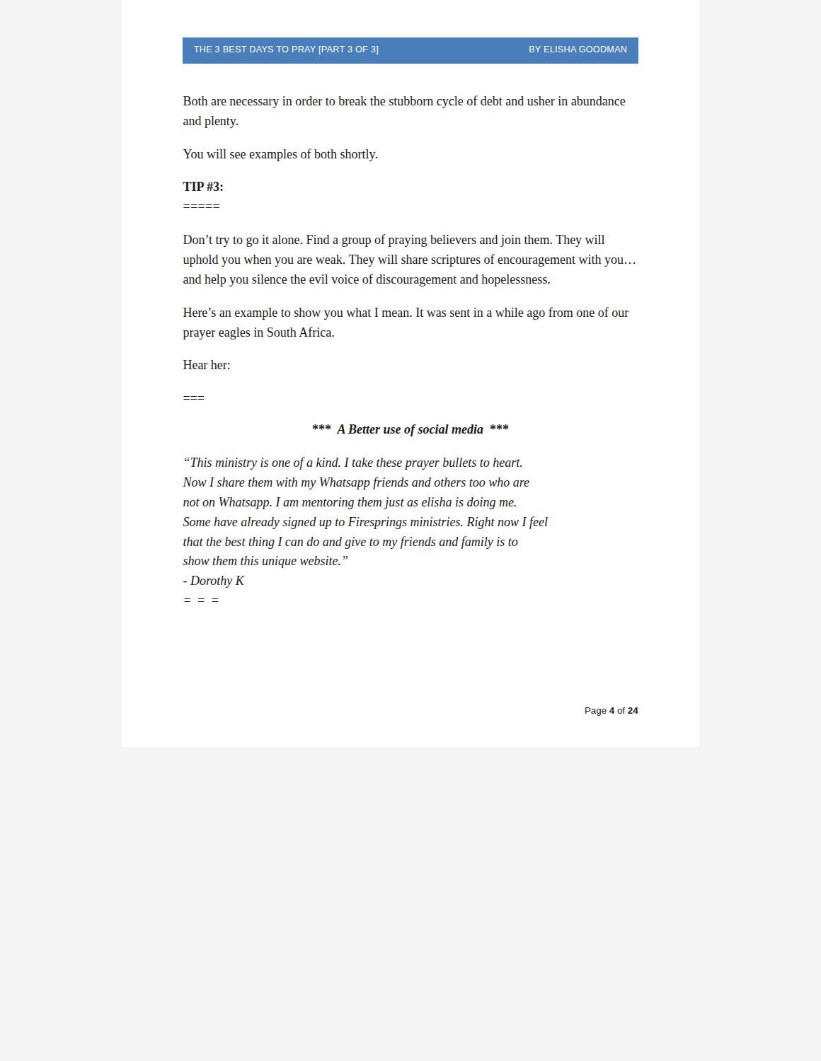The 3 Best Days to Pray [Part 3 of 3] by Elisha Goodman
Both are necessary in order to break the stubborn cycle of debt and usher in abundance and plenty.
You will see examples of both shortly.
TIP #3:
=====
Don’t try to go it alone. Find a group of praying believers and join them. They will uphold you when you are weak. They will share scriptures of encouragement with you… and help you silence the evil voice of discouragement and hopelessness.
Here’s an example to show you what I mean. It was sent in a while ago from one of our prayer eagles in South Africa.
Hear her:
===
*** A Better use of social media ***
“This ministry is one of a kind. I take these prayer bullets to heart.
Now I share them with my Whatsapp friends and others too who are
not on Whatsapp. I am mentoring them just as elisha is doing me.
Some have already signed up to Firesprings ministries. Right now I feel
that the best thing I can do and give to my friends and family is to
show them this unique website.”
- Dorothy K
= = =
Page 4 of 24